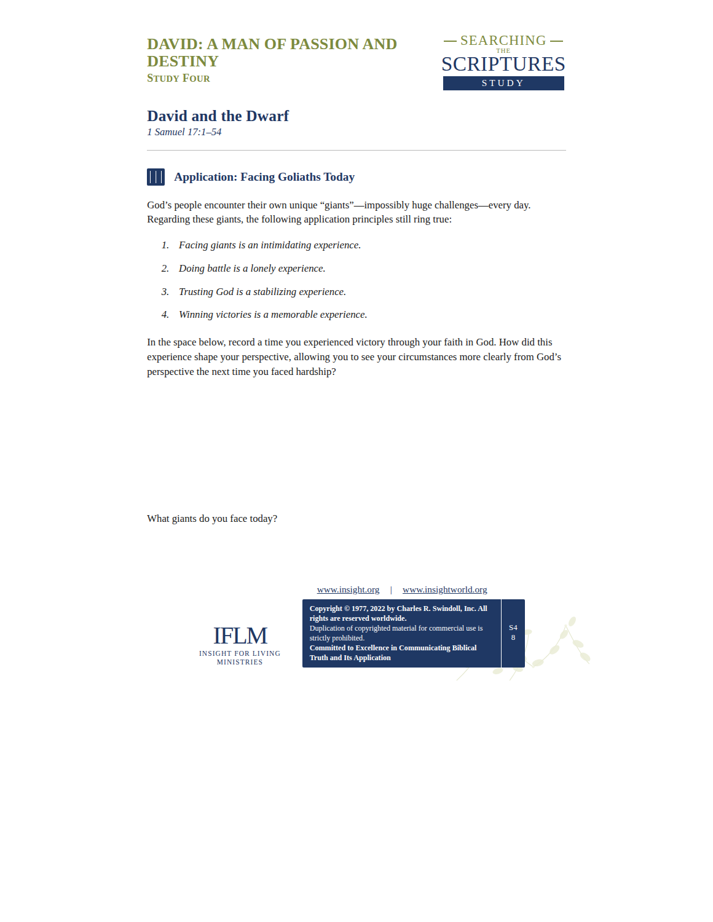David: A Man of Passion and Destiny
STUDY FOUR
SEARCHING THE SCRIPTURES
STUDY
David and the Dwarf
1 Samuel 17:1–54
Application: Facing Goliaths Today
God’s people encounter their own unique “giants”—impossibly huge challenges—every day. Regarding these giants, the following application principles still ring true:
Facing giants is an intimidating experience.
Doing battle is a lonely experience.
Trusting God is a stabilizing experience.
Winning victories is a memorable experience.
In the space below, record a time you experienced victory through your faith in God. How did this experience shape your perspective, allowing you to see your circumstances more clearly from God’s perspective the next time you faced hardship?
What giants do you face today?
IFLM
INSIGHT FOR LIVING
MINISTRIES
www.insight.org | www.insightworld.org
Copyright © 1977, 2022 by Charles R. Swindoll, Inc. All rights are reserved worldwide.
Duplication of copyrighted material for commercial use is strictly prohibited.
Committed to Excellence in Communicating Biblical Truth and Its Application
S4 8